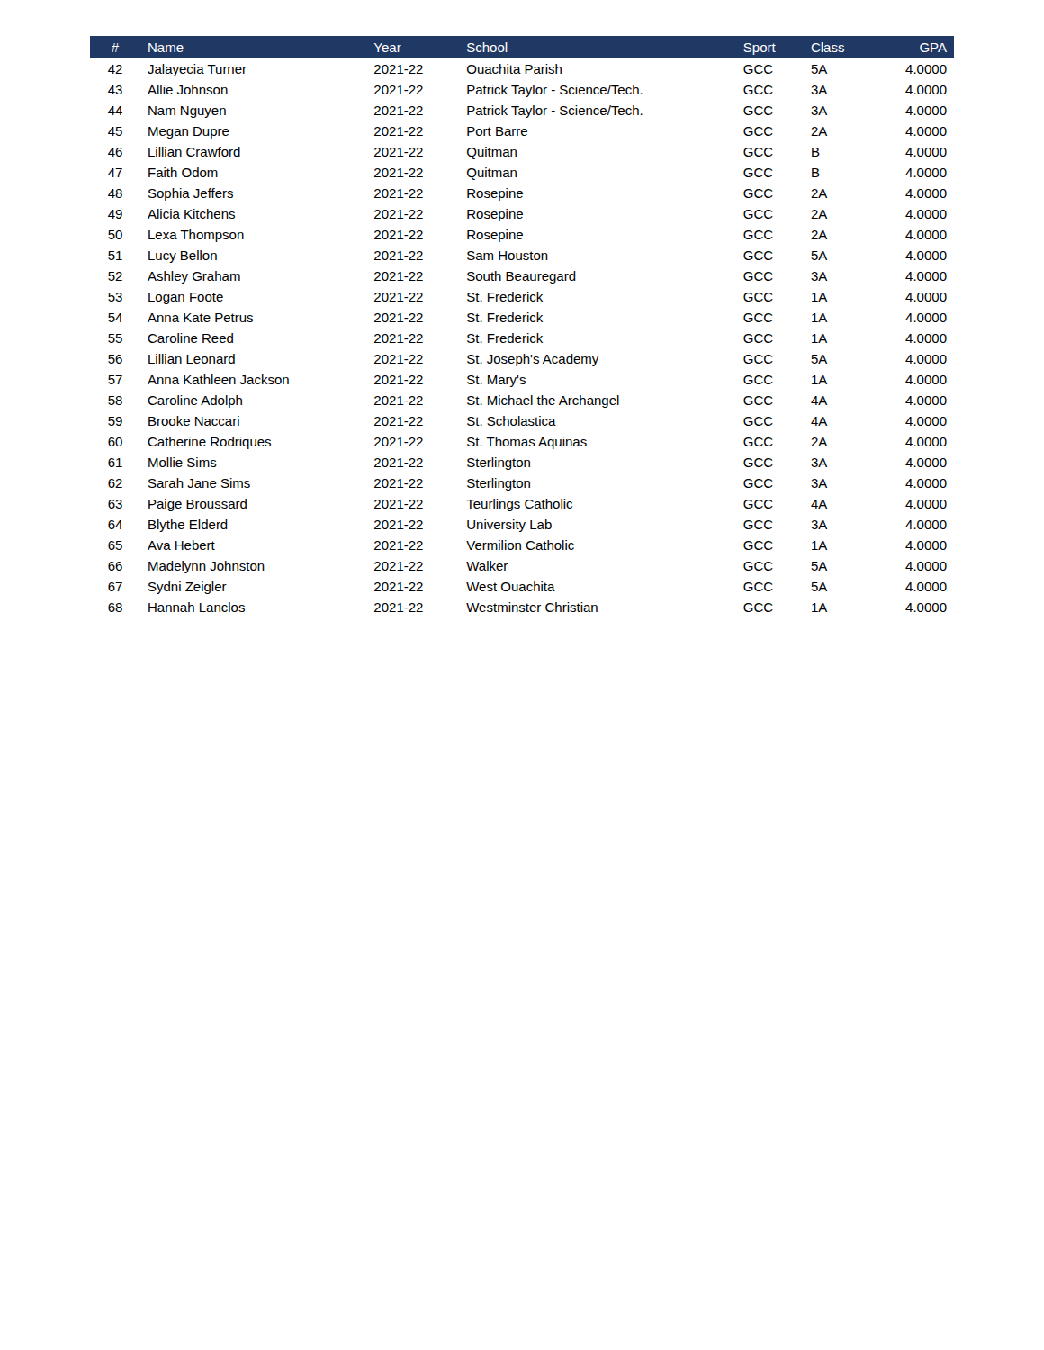| # | Name | Year | School | Sport | Class | GPA |
| --- | --- | --- | --- | --- | --- | --- |
| 42 | Jalayecia Turner | 2021-22 | Ouachita Parish | GCC | 5A | 4.0000 |
| 43 | Allie Johnson | 2021-22 | Patrick Taylor - Science/Tech. | GCC | 3A | 4.0000 |
| 44 | Nam Nguyen | 2021-22 | Patrick Taylor - Science/Tech. | GCC | 3A | 4.0000 |
| 45 | Megan Dupre | 2021-22 | Port Barre | GCC | 2A | 4.0000 |
| 46 | Lillian Crawford | 2021-22 | Quitman | GCC | B | 4.0000 |
| 47 | Faith Odom | 2021-22 | Quitman | GCC | B | 4.0000 |
| 48 | Sophia Jeffers | 2021-22 | Rosepine | GCC | 2A | 4.0000 |
| 49 | Alicia Kitchens | 2021-22 | Rosepine | GCC | 2A | 4.0000 |
| 50 | Lexa Thompson | 2021-22 | Rosepine | GCC | 2A | 4.0000 |
| 51 | Lucy Bellon | 2021-22 | Sam Houston | GCC | 5A | 4.0000 |
| 52 | Ashley Graham | 2021-22 | South Beauregard | GCC | 3A | 4.0000 |
| 53 | Logan Foote | 2021-22 | St. Frederick | GCC | 1A | 4.0000 |
| 54 | Anna Kate Petrus | 2021-22 | St. Frederick | GCC | 1A | 4.0000 |
| 55 | Caroline Reed | 2021-22 | St. Frederick | GCC | 1A | 4.0000 |
| 56 | Lillian Leonard | 2021-22 | St. Joseph's Academy | GCC | 5A | 4.0000 |
| 57 | Anna Kathleen Jackson | 2021-22 | St. Mary's | GCC | 1A | 4.0000 |
| 58 | Caroline Adolph | 2021-22 | St. Michael the Archangel | GCC | 4A | 4.0000 |
| 59 | Brooke Naccari | 2021-22 | St. Scholastica | GCC | 4A | 4.0000 |
| 60 | Catherine Rodriques | 2021-22 | St. Thomas Aquinas | GCC | 2A | 4.0000 |
| 61 | Mollie Sims | 2021-22 | Sterlington | GCC | 3A | 4.0000 |
| 62 | Sarah Jane Sims | 2021-22 | Sterlington | GCC | 3A | 4.0000 |
| 63 | Paige Broussard | 2021-22 | Teurlings Catholic | GCC | 4A | 4.0000 |
| 64 | Blythe Elderd | 2021-22 | University Lab | GCC | 3A | 4.0000 |
| 65 | Ava Hebert | 2021-22 | Vermilion Catholic | GCC | 1A | 4.0000 |
| 66 | Madelynn Johnston | 2021-22 | Walker | GCC | 5A | 4.0000 |
| 67 | Sydni Zeigler | 2021-22 | West Ouachita | GCC | 5A | 4.0000 |
| 68 | Hannah Lanclos | 2021-22 | Westminster Christian | GCC | 1A | 4.0000 |